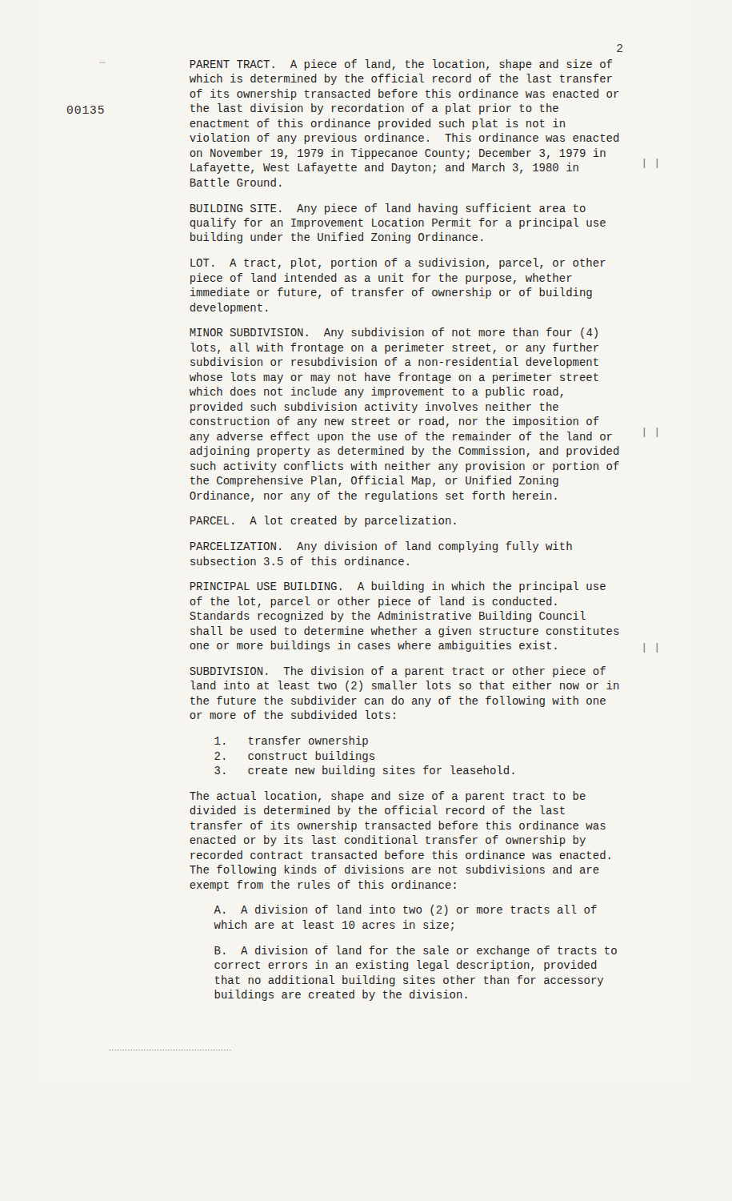…
2
00135
| |
| |
| |
PARENT TRACT. A piece of land, the location, shape and size of which is determined by the official record of the last transfer of its ownership transacted before this ordinance was enacted or the last division by recordation of a plat prior to the enactment of this ordinance provided such plat is not in violation of any previous ordinance. This ordinance was enacted on November 19, 1979 in Tippecanoe County; December 3, 1979 in Lafayette, West Lafayette and Dayton; and March 3, 1980 in Battle Ground.
BUILDING SITE. Any piece of land having sufficient area to qualify for an Improvement Location Permit for a principal use building under the Unified Zoning Ordinance.
LOT. A tract, plot, portion of a sudivision, parcel, or other piece of land intended as a unit for the purpose, whether immediate or future, of transfer of ownership or of building development.
MINOR SUBDIVISION. Any subdivision of not more than four (4) lots, all with frontage on a perimeter street, or any further subdivision or resubdivision of a non-residential development whose lots may or may not have frontage on a perimeter street which does not include any improvement to a public road, provided such subdivision activity involves neither the construction of any new street or road, nor the imposition of any adverse effect upon the use of the remainder of the land or adjoining property as determined by the Commission, and provided such activity conflicts with neither any provision or portion of the Comprehensive Plan, Official Map, or Unified Zoning Ordinance, nor any of the regulations set forth herein.
PARCEL. A lot created by parcelization.
PARCELIZATION. Any division of land complying fully with subsection 3.5 of this ordinance.
PRINCIPAL USE BUILDING. A building in which the principal use of the lot, parcel or other piece of land is conducted. Standards recognized by the Administrative Building Council shall be used to determine whether a given structure constitutes one or more buildings in cases where ambiguities exist.
SUBDIVISION. The division of a parent tract or other piece of land into at least two (2) smaller lots so that either now or in the future the subdivider can do any of the following with one or more of the subdivided lots:
1. transfer ownership 2. construct buildings 3. create new building sites for leasehold.
The actual location, shape and size of a parent tract to be divided is determined by the official record of the last transfer of its ownership transacted before this ordinance was enacted or by its last conditional transfer of ownership by recorded contract transacted before this ordinance was enacted. The following kinds of divisions are not subdivisions and are exempt from the rules of this ordinance:
A. A division of land into two (2) or more tracts all of which are at least 10 acres in size;
B. A division of land for the sale or exchange of tracts to correct errors in an existing legal description, provided that no additional building sites other than for accessory buildings are created by the division.